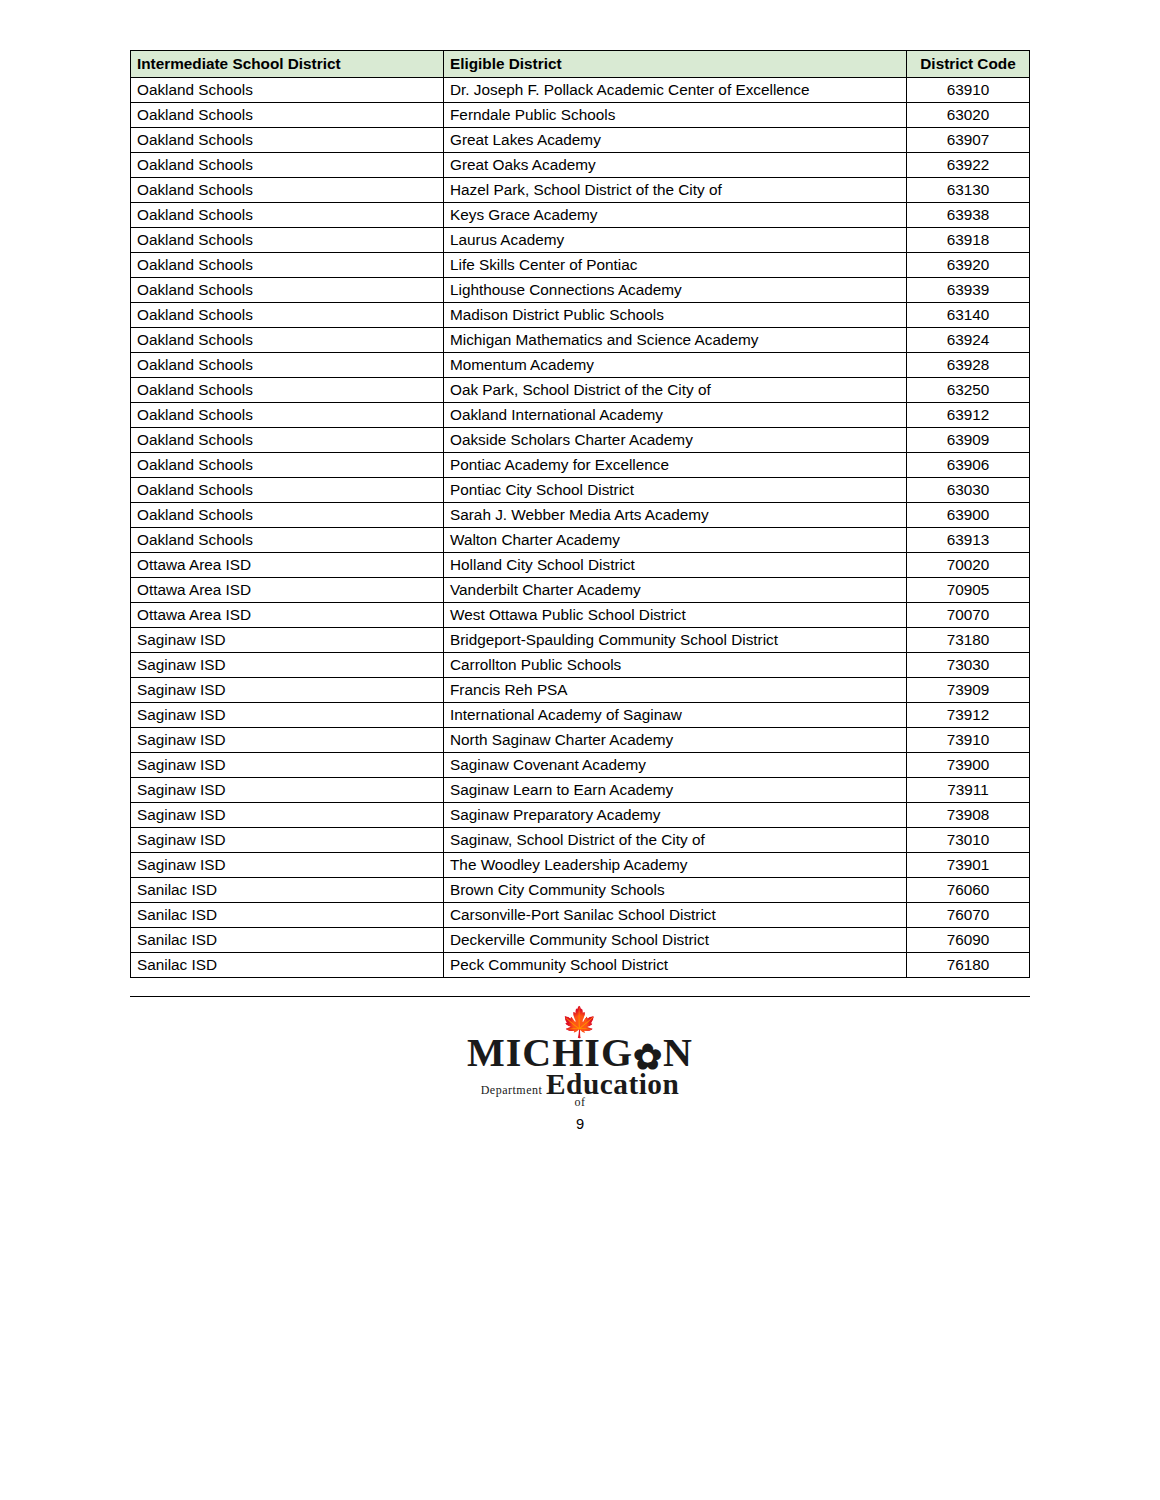| Intermediate School District | Eligible District | District Code |
| --- | --- | --- |
| Oakland Schools | Dr. Joseph F. Pollack Academic Center of Excellence | 63910 |
| Oakland Schools | Ferndale Public Schools | 63020 |
| Oakland Schools | Great Lakes Academy | 63907 |
| Oakland Schools | Great Oaks Academy | 63922 |
| Oakland Schools | Hazel Park, School District of the City of | 63130 |
| Oakland Schools | Keys Grace Academy | 63938 |
| Oakland Schools | Laurus Academy | 63918 |
| Oakland Schools | Life Skills Center of Pontiac | 63920 |
| Oakland Schools | Lighthouse Connections Academy | 63939 |
| Oakland Schools | Madison District Public Schools | 63140 |
| Oakland Schools | Michigan Mathematics and Science Academy | 63924 |
| Oakland Schools | Momentum Academy | 63928 |
| Oakland Schools | Oak Park, School District of the City of | 63250 |
| Oakland Schools | Oakland International Academy | 63912 |
| Oakland Schools | Oakside Scholars Charter Academy | 63909 |
| Oakland Schools | Pontiac Academy for Excellence | 63906 |
| Oakland Schools | Pontiac City School District | 63030 |
| Oakland Schools | Sarah J. Webber Media Arts Academy | 63900 |
| Oakland Schools | Walton Charter Academy | 63913 |
| Ottawa Area ISD | Holland City School District | 70020 |
| Ottawa Area ISD | Vanderbilt Charter Academy | 70905 |
| Ottawa Area ISD | West Ottawa Public School District | 70070 |
| Saginaw ISD | Bridgeport-Spaulding Community School District | 73180 |
| Saginaw ISD | Carrollton Public Schools | 73030 |
| Saginaw ISD | Francis Reh PSA | 73909 |
| Saginaw ISD | International Academy of Saginaw | 73912 |
| Saginaw ISD | North Saginaw Charter Academy | 73910 |
| Saginaw ISD | Saginaw Covenant Academy | 73900 |
| Saginaw ISD | Saginaw Learn to Earn Academy | 73911 |
| Saginaw ISD | Saginaw Preparatory Academy | 73908 |
| Saginaw ISD | Saginaw, School District of the City of | 73010 |
| Saginaw ISD | The Woodley Leadership Academy | 73901 |
| Sanilac ISD | Brown City Community Schools | 76060 |
| Sanilac ISD | Carsonville-Port Sanilac School District | 76070 |
| Sanilac ISD | Deckerville Community School District | 76090 |
| Sanilac ISD | Peck Community School District | 76180 |
🍁
MICHIG✿N
Department Education
of
9